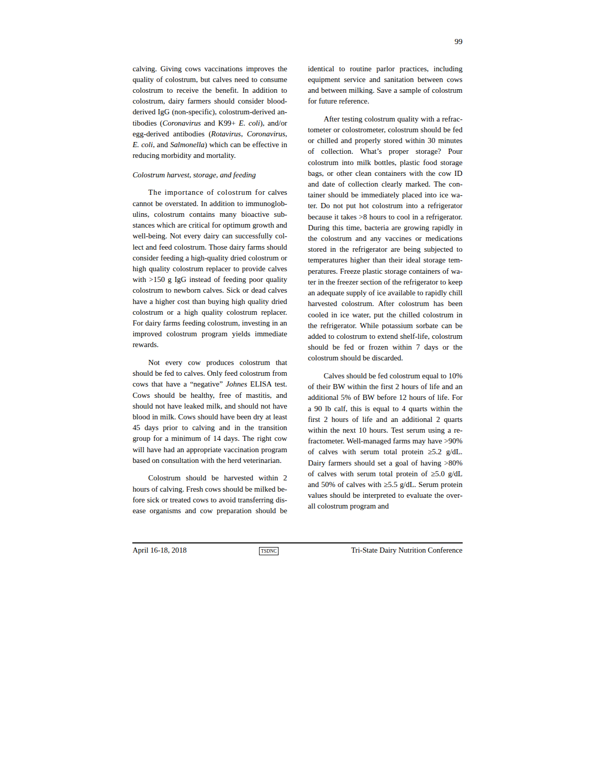99
calving. Giving cows vaccinations improves the quality of colostrum, but calves need to consume colostrum to receive the benefit. In addition to colostrum, dairy farmers should consider blood-derived IgG (non-specific), colostrum-derived antibodies (Coronavirus and K99+ E. coli), and/or egg-derived antibodies (Rotavirus, Coronavirus, E. coli, and Salmonella) which can be effective in reducing morbidity and mortality.
Colostrum harvest, storage, and feeding
The importance of colostrum for calves cannot be overstated. In addition to immunoglobulins, colostrum contains many bioactive substances which are critical for optimum growth and well-being. Not every dairy can successfully collect and feed colostrum. Those dairy farms should consider feeding a high-quality dried colostrum or high quality colostrum replacer to provide calves with >150 g IgG instead of feeding poor quality colostrum to newborn calves. Sick or dead calves have a higher cost than buying high quality dried colostrum or a high quality colostrum replacer. For dairy farms feeding colostrum, investing in an improved colostrum program yields immediate rewards.
Not every cow produces colostrum that should be fed to calves. Only feed colostrum from cows that have a “negative” Johnes ELISA test. Cows should be healthy, free of mastitis, and should not have leaked milk, and should not have blood in milk. Cows should have been dry at least 45 days prior to calving and in the transition group for a minimum of 14 days. The right cow will have had an appropriate vaccination program based on consultation with the herd veterinarian.
Colostrum should be harvested within 2 hours of calving. Fresh cows should be milked before sick or treated cows to avoid transferring disease organisms and cow preparation should be identical to routine parlor practices, including equipment service and sanitation between cows and between milking. Save a sample of colostrum for future reference.
After testing colostrum quality with a refractometer or colostrometer, colostrum should be fed or chilled and properly stored within 30 minutes of collection. What’s proper storage? Pour colostrum into milk bottles, plastic food storage bags, or other clean containers with the cow ID and date of collection clearly marked. The container should be immediately placed into ice water. Do not put hot colostrum into a refrigerator because it takes >8 hours to cool in a refrigerator. During this time, bacteria are growing rapidly in the colostrum and any vaccines or medications stored in the refrigerator are being subjected to temperatures higher than their ideal storage temperatures. Freeze plastic storage containers of water in the freezer section of the refrigerator to keep an adequate supply of ice available to rapidly chill harvested colostrum. After colostrum has been cooled in ice water, put the chilled colostrum in the refrigerator. While potassium sorbate can be added to colostrum to extend shelf-life, colostrum should be fed or frozen within 7 days or the colostrum should be discarded.
Calves should be fed colostrum equal to 10% of their BW within the first 2 hours of life and an additional 5% of BW before 12 hours of life. For a 90 lb calf, this is equal to 4 quarts within the first 2 hours of life and an additional 2 quarts within the next 10 hours. Test serum using a refractometer. Well-managed farms may have >90% of calves with serum total protein ≥5.2 g/dL. Dairy farmers should set a goal of having >80% of calves with serum total protein of ≥5.0 g/dL and 50% of calves with ≥5.5 g/dL. Serum protein values should be interpreted to evaluate the overall colostrum program and
April 16-18, 2018
TSDNC
Tri-State Dairy Nutrition Conference